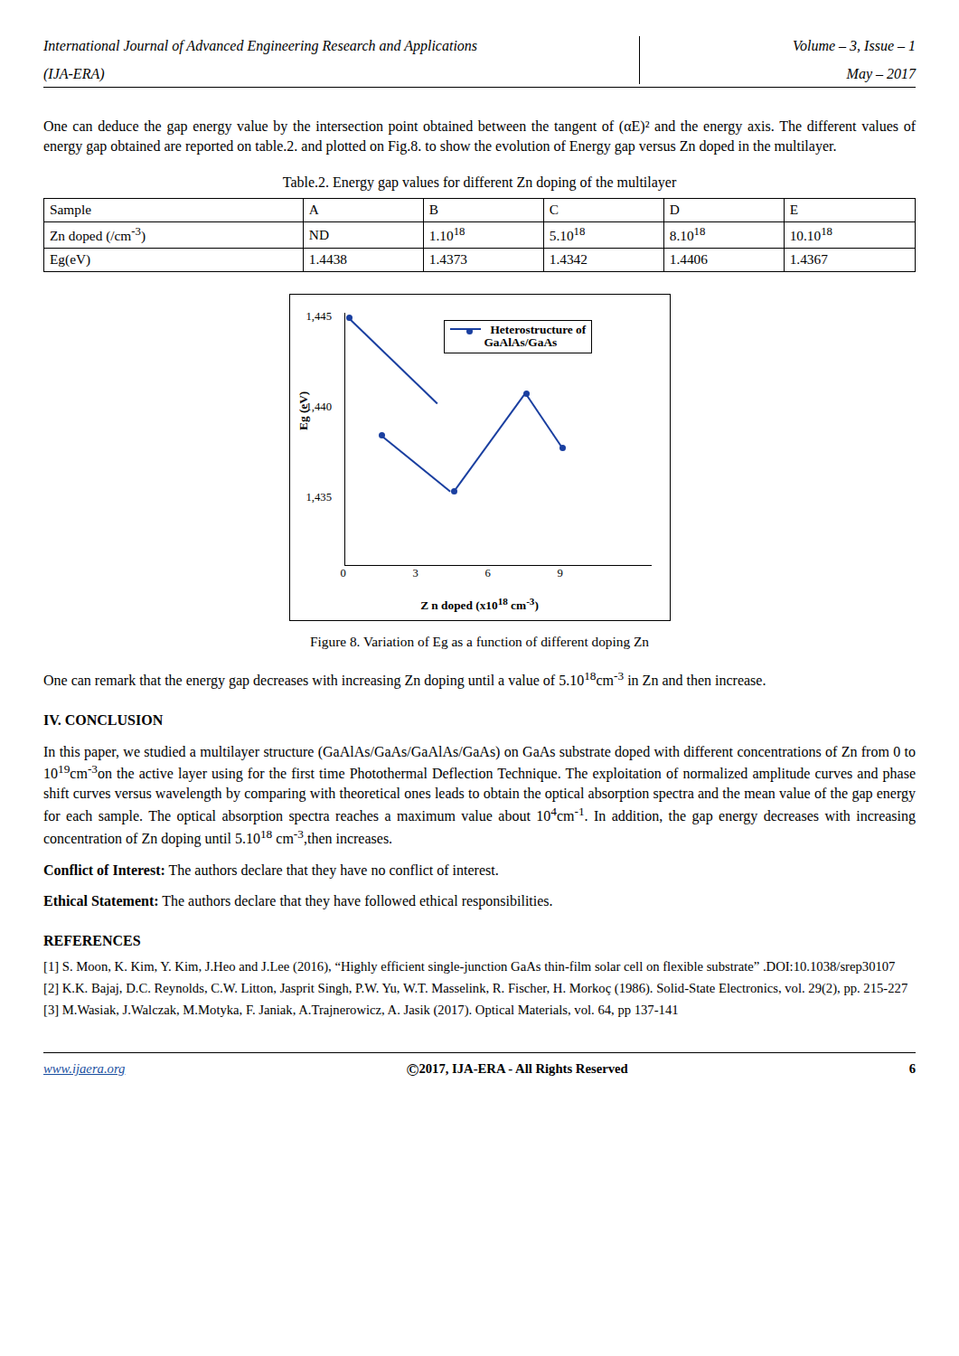International Journal of Advanced Engineering Research and Applications
(IJA-ERA)
Volume – 3, Issue – 1
May – 2017
One can deduce the gap energy value by the intersection point obtained between the tangent of (αE)² and the energy axis. The different values of energy gap obtained are reported on table.2. and plotted on Fig.8. to show the evolution of Energy gap versus Zn doped in the multilayer.
Table.2. Energy gap values for different Zn doping of the multilayer
| Sample | A | B | C | D | E |
| Zn doped (/cm -3 ) | ND | 1.10 18 | 5.10 18 | 8.10 18 | 10.10 18 |
| Eg(eV) | 1.4438 | 1.4373 | 1.4342 | 1.4406 | 1.4367 |
Heterostructure of
GaAlAs/GaAs
Eg (eV)
Z n doped (x1018 cm-3)
1,445
1,440
1,435
0
3
6
9
Figure 8. Variation of Eg as a function of different doping Zn
One can remark that the energy gap decreases with increasing Zn doping until a value of 5.1018cm-3 in Zn and then increase.
IV. CONCLUSION
In this paper, we studied a multilayer structure (GaAlAs/GaAs/GaAlAs/GaAs) on GaAs substrate doped with different concentrations of Zn from 0 to 1019cm-3on the active layer using for the first time Photothermal Deflection Technique. The exploitation of normalized amplitude curves and phase shift curves versus wavelength by comparing with theoretical ones leads to obtain the optical absorption spectra and the mean value of the gap energy for each sample. The optical absorption spectra reaches a maximum value about 104cm-1. In addition, the gap energy decreases with increasing concentration of Zn doping until 5.1018 cm-3,then increases.
Conflict of Interest: The authors declare that they have no conflict of interest.
Ethical Statement: The authors declare that they have followed ethical responsibilities.
REFERENCES
[1] S. Moon, K. Kim, Y. Kim, J.Heo and J.Lee (2016), “Highly efficient single-junction GaAs thin-film solar cell on flexible substrate” .DOI:10.1038/srep30107
[2] K.K. Bajaj, D.C. Reynolds, C.W. Litton, Jasprit Singh, P.W. Yu, W.T. Masselink, R. Fischer, H. Morkoç (1986). Solid-State Electronics, vol. 29(2), pp. 215-227
[3] M.Wasiak, J.Walczak, M.Motyka, F. Janiak, A.Trajnerowicz, A. Jasik (2017). Optical Materials, vol. 64, pp 137-141
www.ijaera.org
©2017, IJA-ERA - All Rights Reserved
6